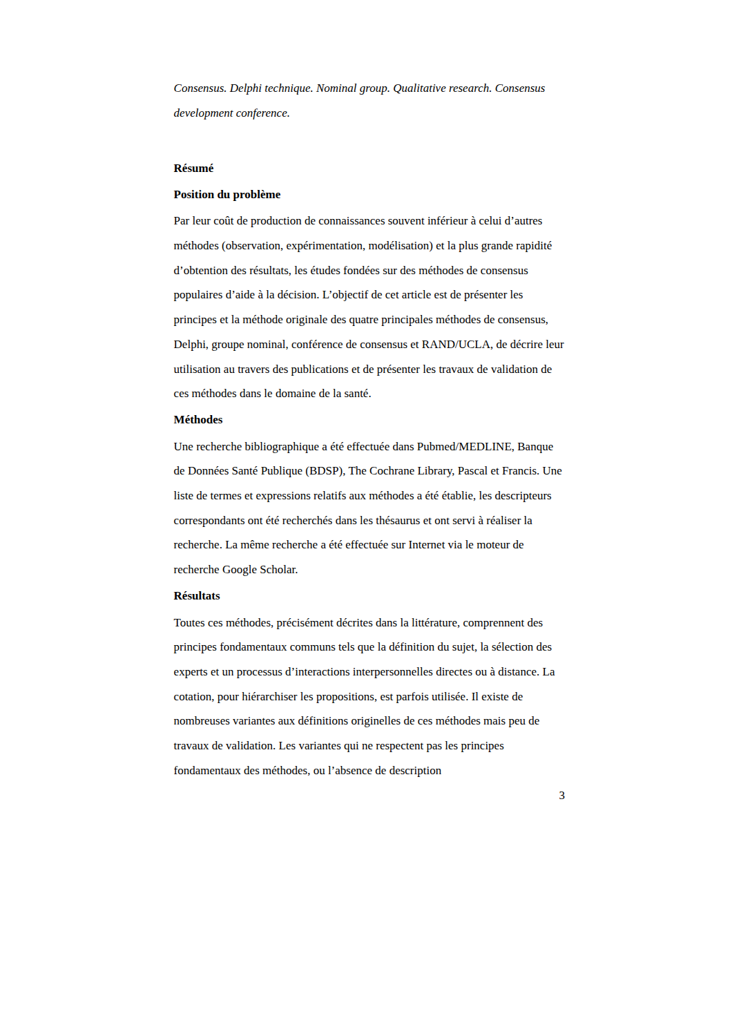Consensus. Delphi technique. Nominal group. Qualitative research. Consensus development conference.
Résumé
Position du problème
Par leur coût de production de connaissances souvent inférieur à celui d’autres méthodes (observation, expérimentation, modélisation) et la plus grande rapidité d’obtention des résultats, les études fondées sur des méthodes de consensus populaires d’aide à la décision. L’objectif de cet article est de présenter les principes et la méthode originale des quatre principales méthodes de consensus, Delphi, groupe nominal, conférence de consensus et RAND/UCLA, de décrire leur utilisation au travers des publications et de présenter les travaux de validation de ces méthodes dans le domaine de la santé.
Méthodes
Une recherche bibliographique a été effectuée dans Pubmed/MEDLINE, Banque de Données Santé Publique (BDSP), The Cochrane Library, Pascal et Francis. Une liste de termes et expressions relatifs aux méthodes a été établie, les descripteurs correspondants ont été recherchés dans les thésaurus et ont servi à réaliser la recherche. La même recherche a été effectuée sur Internet via le moteur de recherche Google Scholar.
Résultats
Toutes ces méthodes, précisément décrites dans la littérature, comprennent des principes fondamentaux communs tels que la définition du sujet, la sélection des experts et un processus d’interactions interpersonnelles directes ou à distance. La cotation, pour hiérarchiser les propositions, est parfois utilisée. Il existe de nombreuses variantes aux définitions originelles de ces méthodes mais peu de travaux de validation. Les variantes qui ne respectent pas les principes fondamentaux des méthodes, ou l’absence de description
3